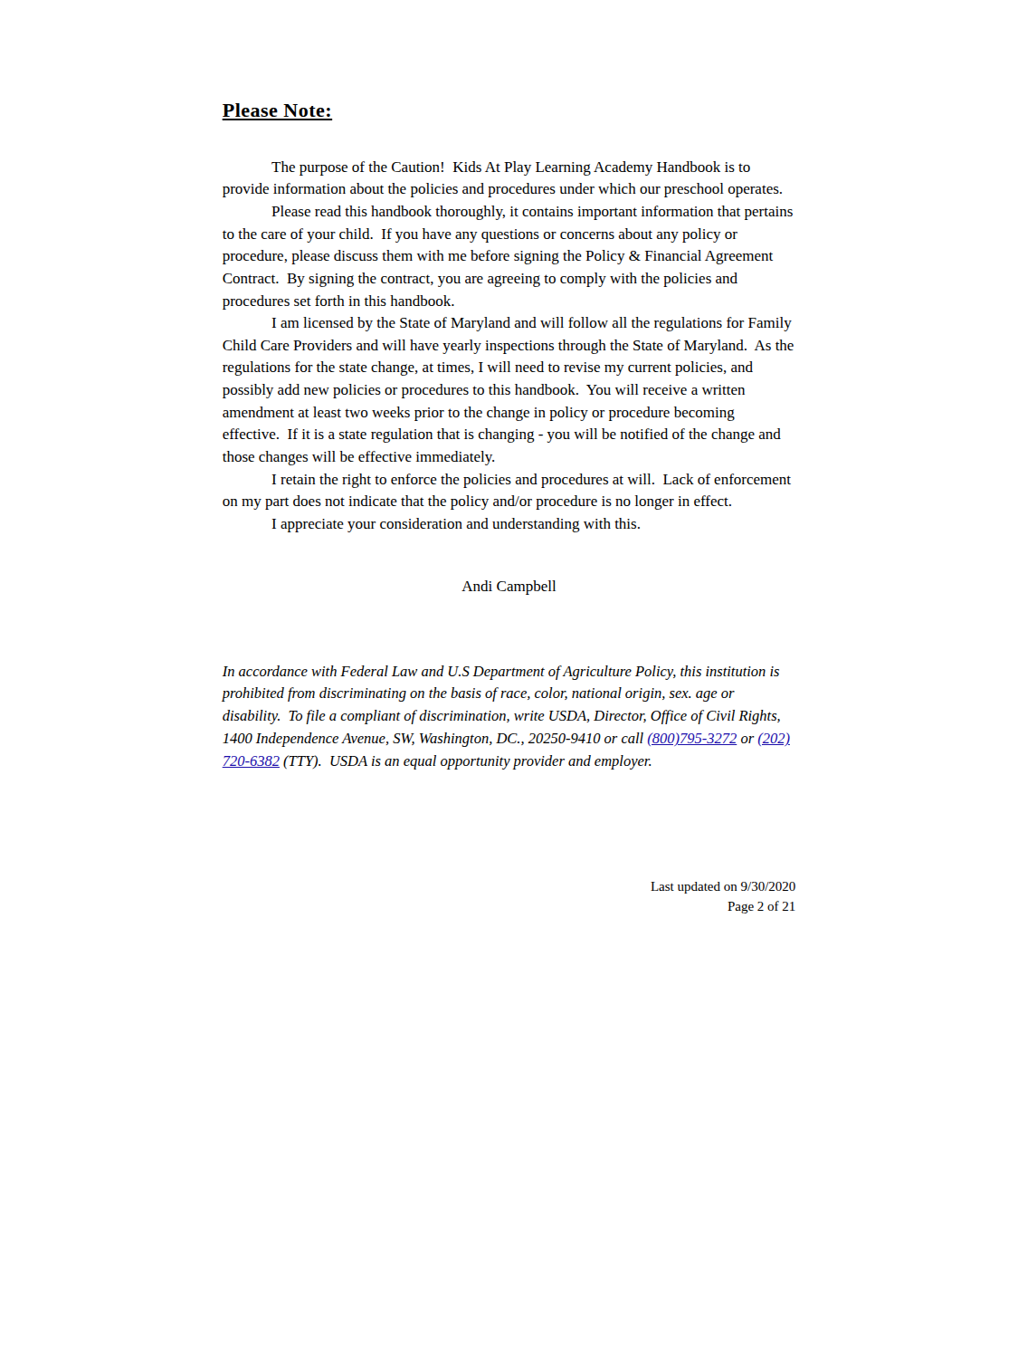Please Note:
The purpose of the Caution! Kids At Play Learning Academy Handbook is to provide information about the policies and procedures under which our preschool operates.
Please read this handbook thoroughly, it contains important information that pertains to the care of your child. If you have any questions or concerns about any policy or procedure, please discuss them with me before signing the Policy & Financial Agreement Contract. By signing the contract, you are agreeing to comply with the policies and procedures set forth in this handbook.
I am licensed by the State of Maryland and will follow all the regulations for Family Child Care Providers and will have yearly inspections through the State of Maryland. As the regulations for the state change, at times, I will need to revise my current policies, and possibly add new policies or procedures to this handbook. You will receive a written amendment at least two weeks prior to the change in policy or procedure becoming effective. If it is a state regulation that is changing - you will be notified of the change and those changes will be effective immediately.
I retain the right to enforce the policies and procedures at will. Lack of enforcement on my part does not indicate that the policy and/or procedure is no longer in effect.
I appreciate your consideration and understanding with this.
Andi Campbell
In accordance with Federal Law and U.S Department of Agriculture Policy, this institution is prohibited from discriminating on the basis of race, color, national origin, sex. age or disability. To file a compliant of discrimination, write USDA, Director, Office of Civil Rights, 1400 Independence Avenue, SW, Washington, DC., 20250-9410 or call (800)795-3272 or (202) 720-6382 (TTY). USDA is an equal opportunity provider and employer.
Last updated on 9/30/2020
Page 2 of 21